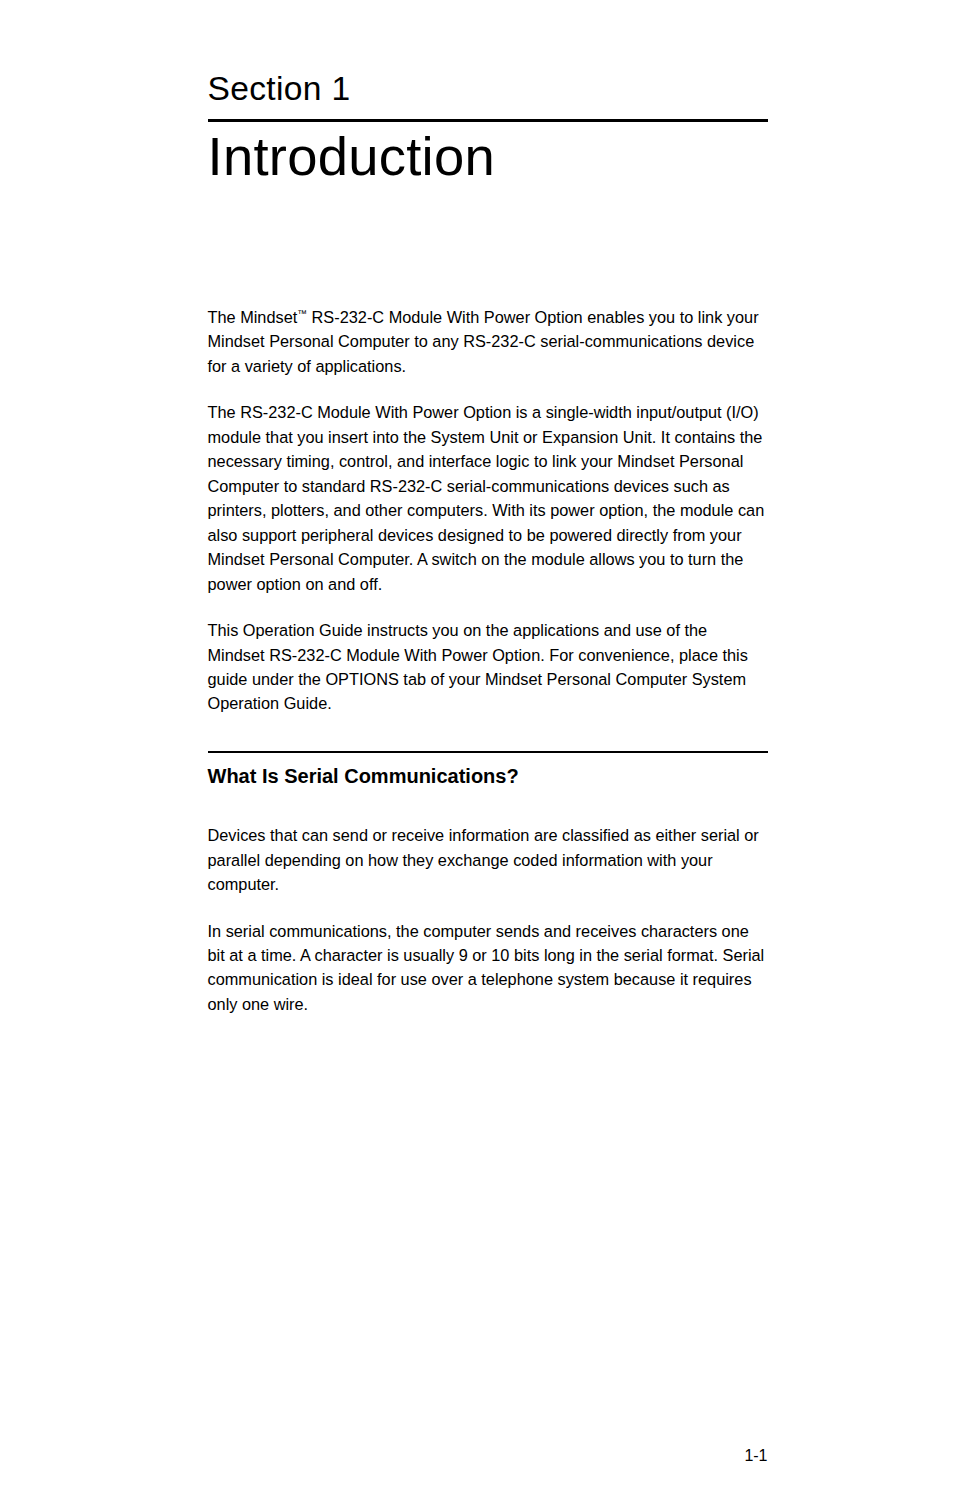Section 1
Introduction
The Mindset™ RS-232-C Module With Power Option enables you to link your Mindset Personal Computer to any RS-232-C serial-communications device for a variety of applications.
The RS-232-C Module With Power Option is a single-width input/output (I/O) module that you insert into the System Unit or Expansion Unit. It contains the necessary timing, control, and interface logic to link your Mindset Personal Computer to standard RS-232-C serial-communications devices such as printers, plotters, and other computers. With its power option, the module can also support peripheral devices designed to be powered directly from your Mindset Personal Computer. A switch on the module allows you to turn the power option on and off.
This Operation Guide instructs you on the applications and use of the Mindset RS-232-C Module With Power Option. For convenience, place this guide under the OPTIONS tab of your Mindset Personal Computer System Operation Guide.
What Is Serial Communications?
Devices that can send or receive information are classified as either serial or parallel depending on how they exchange coded information with your computer.
In serial communications, the computer sends and receives characters one bit at a time. A character is usually 9 or 10 bits long in the serial format. Serial communication is ideal for use over a telephone system because it requires only one wire.
1-1